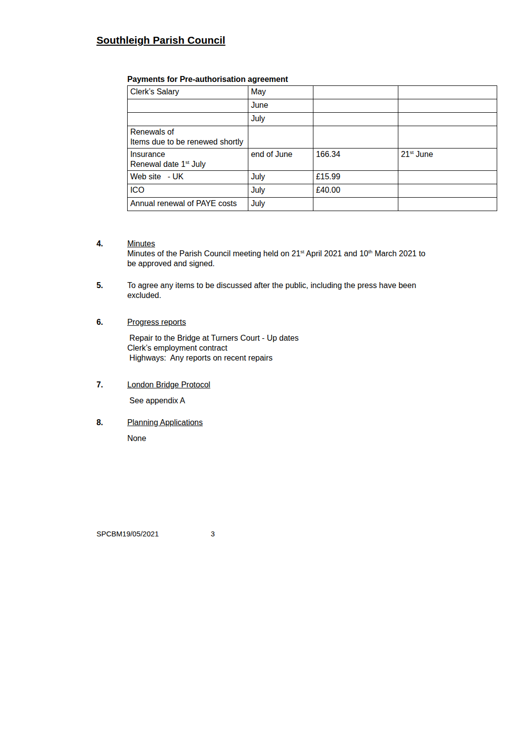Southleigh Parish Council
Payments for Pre-authorisation agreement
| Clerk’s Salary | May | | |
| | June | | |
| | July | | |
| Renewals of Items due to be renewed shortly | | | |
| Insurance Renewal date 1 st July | end of June | 166.34 | 21 st June |
| Web site - UK | July | £15.99 | |
| ICO | July | £40.00 | |
| Annual renewal of PAYE costs | July | | |
4.
Minutes
Minutes of the Parish Council meeting held on 21st April 2021 and 10th March 2021 to be approved and signed.
5.
To agree any items to be discussed after the public, including the press have been excluded.
6.
Progress reports
Repair to the Bridge at Turners Court - Up dates
Clerk’s employment contract
Highways: Any reports on recent repairs
7.
London Bridge Protocol
See appendix A
8.
Planning Applications
None
SPCBM19/05/2021
3